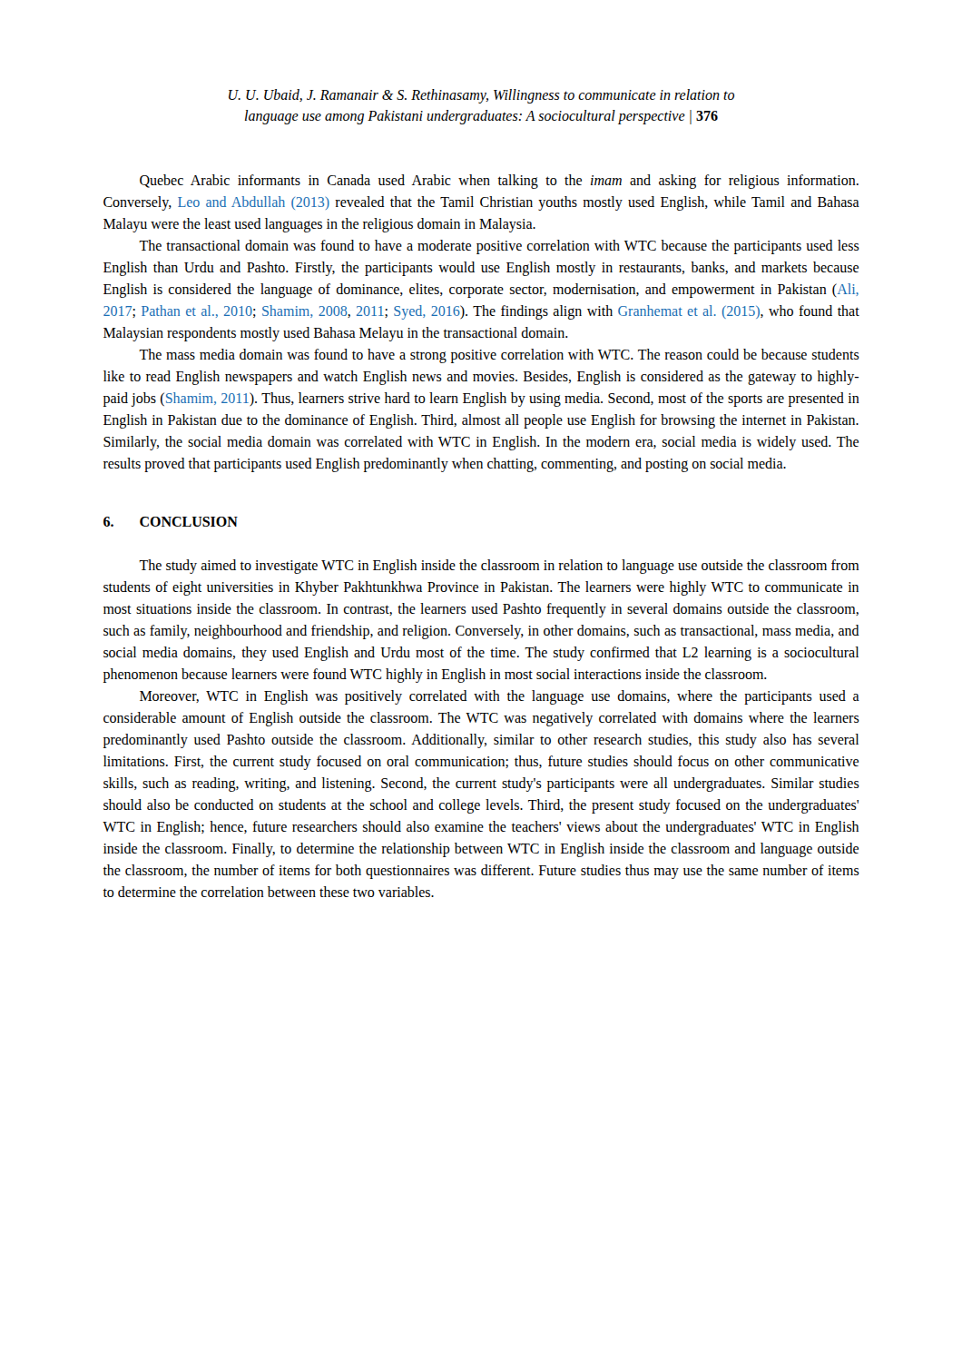U. U. Ubaid, J. Ramanair & S. Rethinasamy, Willingness to communicate in relation to
language use among Pakistani undergraduates: A sociocultural perspective | 376
Quebec Arabic informants in Canada used Arabic when talking to the imam and asking for religious information. Conversely, Leo and Abdullah (2013) revealed that the Tamil Christian youths mostly used English, while Tamil and Bahasa Malayu were the least used languages in the religious domain in Malaysia.
The transactional domain was found to have a moderate positive correlation with WTC because the participants used less English than Urdu and Pashto. Firstly, the participants would use English mostly in restaurants, banks, and markets because English is considered the language of dominance, elites, corporate sector, modernisation, and empowerment in Pakistan (Ali, 2017; Pathan et al., 2010; Shamim, 2008, 2011; Syed, 2016). The findings align with Granhemat et al. (2015), who found that Malaysian respondents mostly used Bahasa Melayu in the transactional domain.
The mass media domain was found to have a strong positive correlation with WTC. The reason could be because students like to read English newspapers and watch English news and movies. Besides, English is considered as the gateway to highly-paid jobs (Shamim, 2011). Thus, learners strive hard to learn English by using media. Second, most of the sports are presented in English in Pakistan due to the dominance of English. Third, almost all people use English for browsing the internet in Pakistan. Similarly, the social media domain was correlated with WTC in English. In the modern era, social media is widely used. The results proved that participants used English predominantly when chatting, commenting, and posting on social media.
6. Conclusion
The study aimed to investigate WTC in English inside the classroom in relation to language use outside the classroom from students of eight universities in Khyber Pakhtunkhwa Province in Pakistan. The learners were highly WTC to communicate in most situations inside the classroom. In contrast, the learners used Pashto frequently in several domains outside the classroom, such as family, neighbourhood and friendship, and religion. Conversely, in other domains, such as transactional, mass media, and social media domains, they used English and Urdu most of the time. The study confirmed that L2 learning is a sociocultural phenomenon because learners were found WTC highly in English in most social interactions inside the classroom.
Moreover, WTC in English was positively correlated with the language use domains, where the participants used a considerable amount of English outside the classroom. The WTC was negatively correlated with domains where the learners predominantly used Pashto outside the classroom. Additionally, similar to other research studies, this study also has several limitations. First, the current study focused on oral communication; thus, future studies should focus on other communicative skills, such as reading, writing, and listening. Second, the current study's participants were all undergraduates. Similar studies should also be conducted on students at the school and college levels. Third, the present study focused on the undergraduates' WTC in English; hence, future researchers should also examine the teachers' views about the undergraduates' WTC in English inside the classroom. Finally, to determine the relationship between WTC in English inside the classroom and language outside the classroom, the number of items for both questionnaires was different. Future studies thus may use the same number of items to determine the correlation between these two variables.